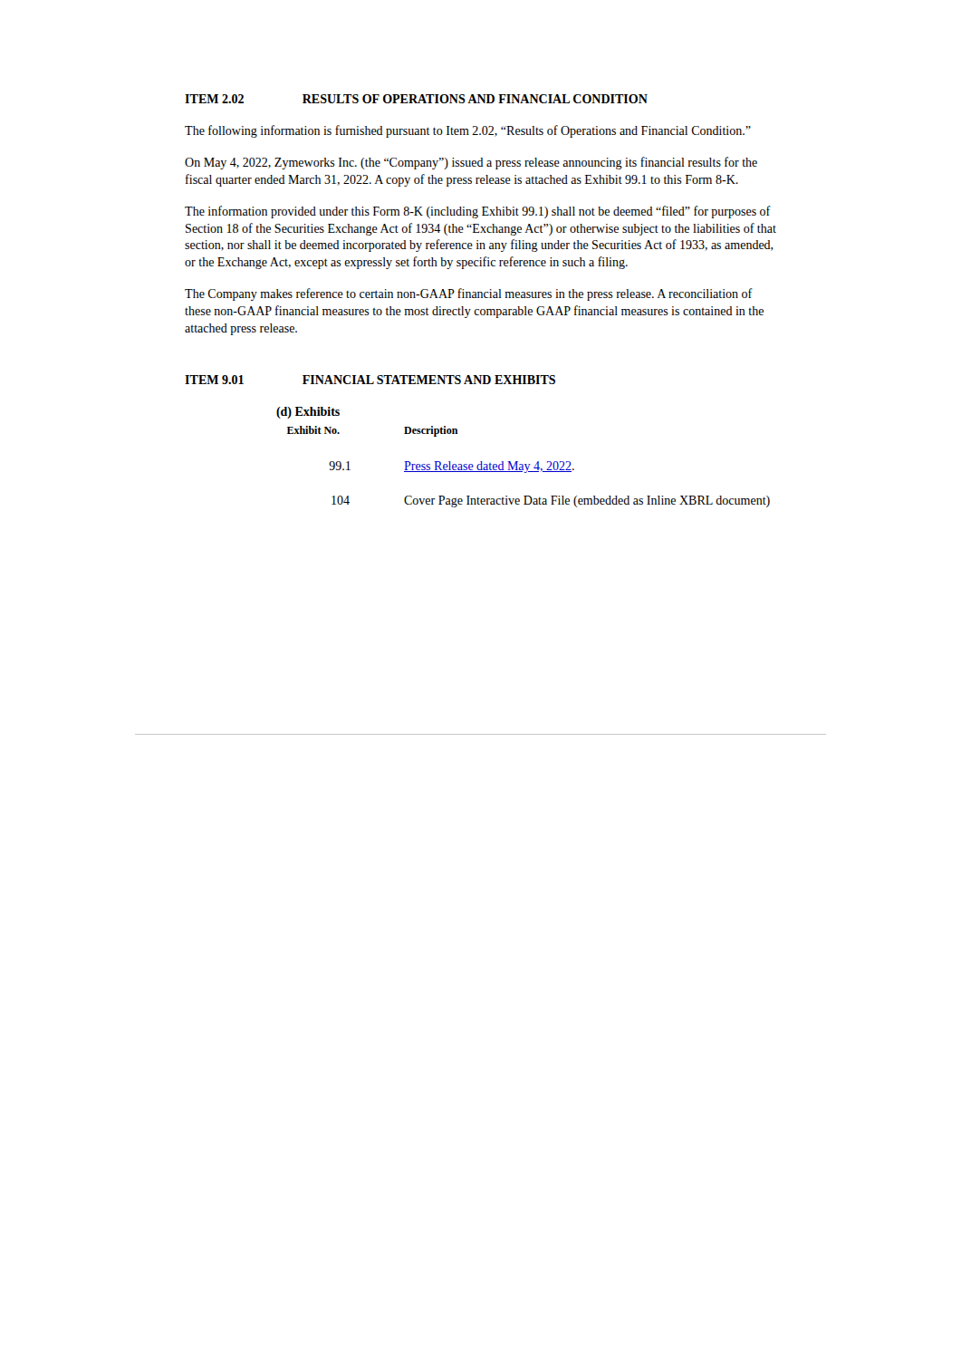ITEM 2.02 RESULTS OF OPERATIONS AND FINANCIAL CONDITION
The following information is furnished pursuant to Item 2.02, “Results of Operations and Financial Condition.”
On May 4, 2022, Zymeworks Inc. (the “Company”) issued a press release announcing its financial results for the fiscal quarter ended March 31, 2022. A copy of the press release is attached as Exhibit 99.1 to this Form 8-K.
The information provided under this Form 8-K (including Exhibit 99.1) shall not be deemed “filed” for purposes of Section 18 of the Securities Exchange Act of 1934 (the “Exchange Act”) or otherwise subject to the liabilities of that section, nor shall it be deemed incorporated by reference in any filing under the Securities Act of 1933, as amended, or the Exchange Act, except as expressly set forth by specific reference in such a filing.
The Company makes reference to certain non-GAAP financial measures in the press release. A reconciliation of these non-GAAP financial measures to the most directly comparable GAAP financial measures is contained in the attached press release.
ITEM 9.01 FINANCIAL STATEMENTS AND EXHIBITS
(d) Exhibits
| Exhibit No. | Description |
| --- | --- |
| 99.1 | Press Release dated May 4, 2022 . |
| 104 | Cover Page Interactive Data File (embedded as Inline XBRL document) |